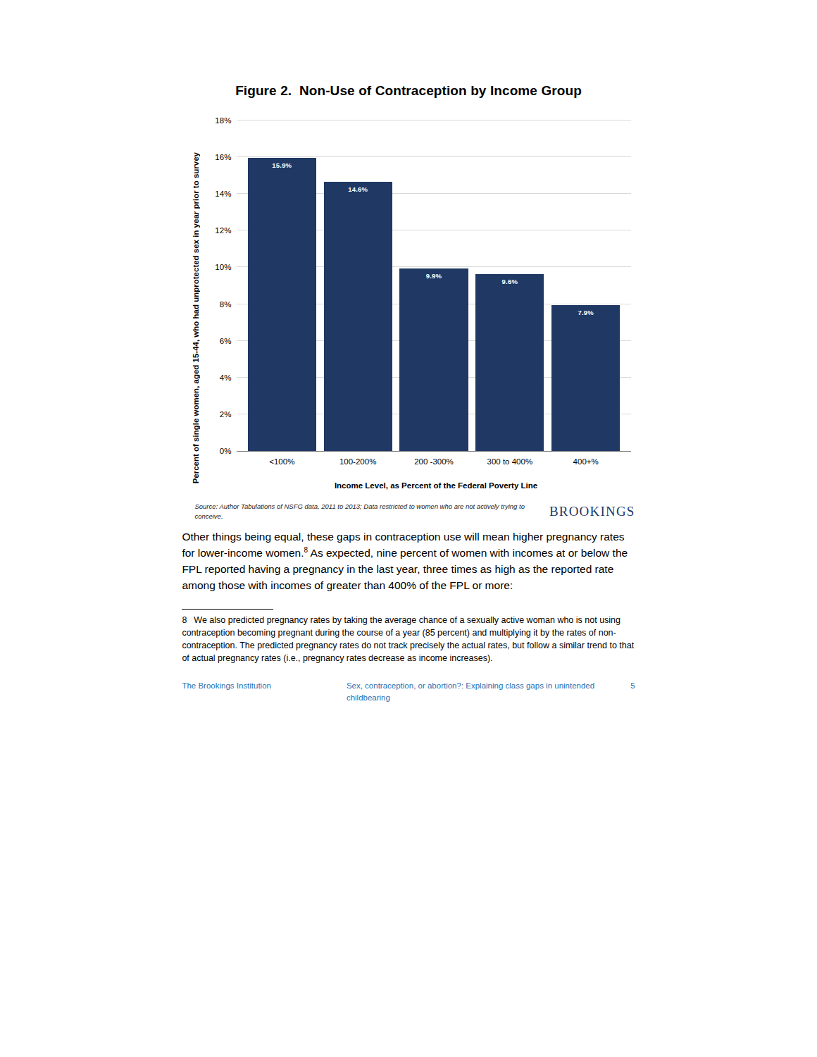Figure 2. Non-Use of Contraception by Income Group
Percent of single women, aged 15-44, who had unprotected sex in year prior to survey
18%
16%
14%
12%
10%
8%
6%
4%
2%
0%
15.9%
14.6%
9.9%
9.6%
7.9%
<100%
100-200%
200 -300%
300 to 400%
400+%
Income Level, as Percent of the Federal Poverty Line
Source: Author Tabulations of NSFG data, 2011 to 2013; Data restricted to women who are not actively trying to conceive.
BROOKINGS
Other things being equal, these gaps in contraception use will mean higher pregnancy rates for lower-income women.8 As expected, nine percent of women with incomes at or below the FPL reported having a pregnancy in the last year, three times as high as the reported rate among those with incomes of greater than 400% of the FPL or more:
8 We also predicted pregnancy rates by taking the average chance of a sexually active woman who is not using contraception becoming pregnant during the course of a year (85 percent) and multiplying it by the rates of non-contraception. The predicted pregnancy rates do not track precisely the actual rates, but follow a similar trend to that of actual pregnancy rates (i.e., pregnancy rates decrease as income increases).
The Brookings Institution
Sex, contraception, or abortion?: Explaining class gaps in unintended childbearing
5